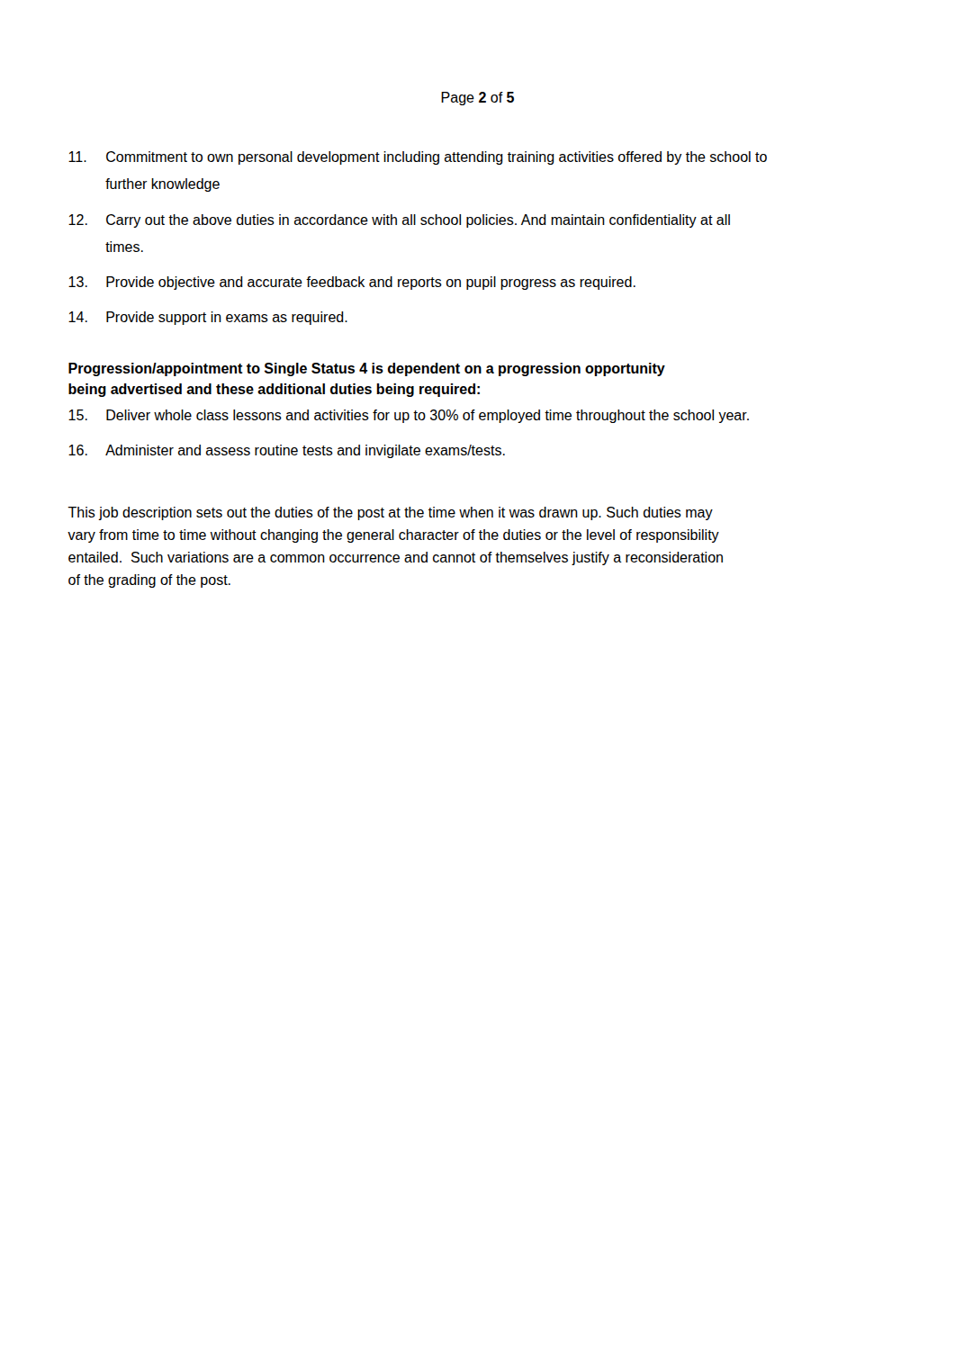Page 2 of 5
11. Commitment to own personal development including attending training activities offered by the school to further knowledge
12. Carry out the above duties in accordance with all school policies. And maintain confidentiality at all times.
13. Provide objective and accurate feedback and reports on pupil progress as required.
14. Provide support in exams as required.
Progression/appointment to Single Status 4 is dependent on a progression opportunity being advertised and these additional duties being required:
15. Deliver whole class lessons and activities for up to 30% of employed time throughout the school year.
16. Administer and assess routine tests and invigilate exams/tests.
This job description sets out the duties of the post at the time when it was drawn up. Such duties may vary from time to time without changing the general character of the duties or the level of responsibility entailed. Such variations are a common occurrence and cannot of themselves justify a reconsideration of the grading of the post.